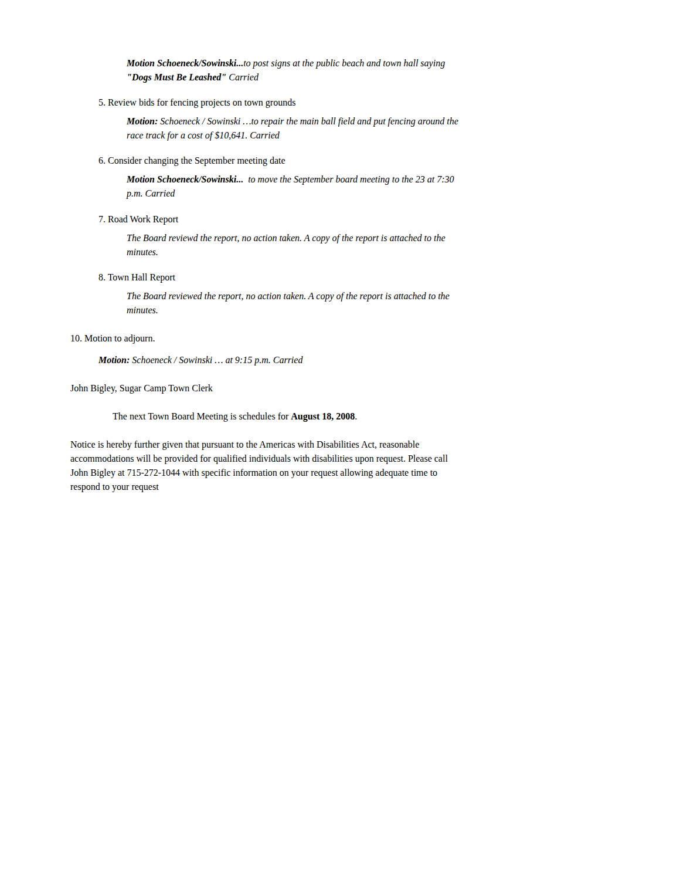Motion Schoeneck/Sowinski... to post signs at the public beach and town hall saying "Dogs Must Be Leashed" Carried
5. Review bids for fencing projects on town grounds
Motion: Schoeneck / Sowinski …to repair the main ball field and put fencing around the race track for a cost of $10,641. Carried
6. Consider changing the September meeting date
Motion Schoeneck/Sowinski... to move the September board meeting to the 23 at 7:30 p.m. Carried
7. Road Work Report
The Board reviewd the report, no action taken. A copy of the report is attached to the minutes.
8. Town Hall Report
The Board reviewed the report, no action taken. A copy of the report is attached to the minutes.
10. Motion to adjourn.
Motion: Schoeneck / Sowinski … at 9:15 p.m. Carried
John Bigley, Sugar Camp Town Clerk
The next Town Board Meeting is schedules for August 18, 2008.
Notice is hereby further given that pursuant to the Americas with Disabilities Act, reasonable accommodations will be provided for qualified individuals with disabilities upon request. Please call John Bigley at 715-272-1044 with specific information on your request allowing adequate time to respond to your request